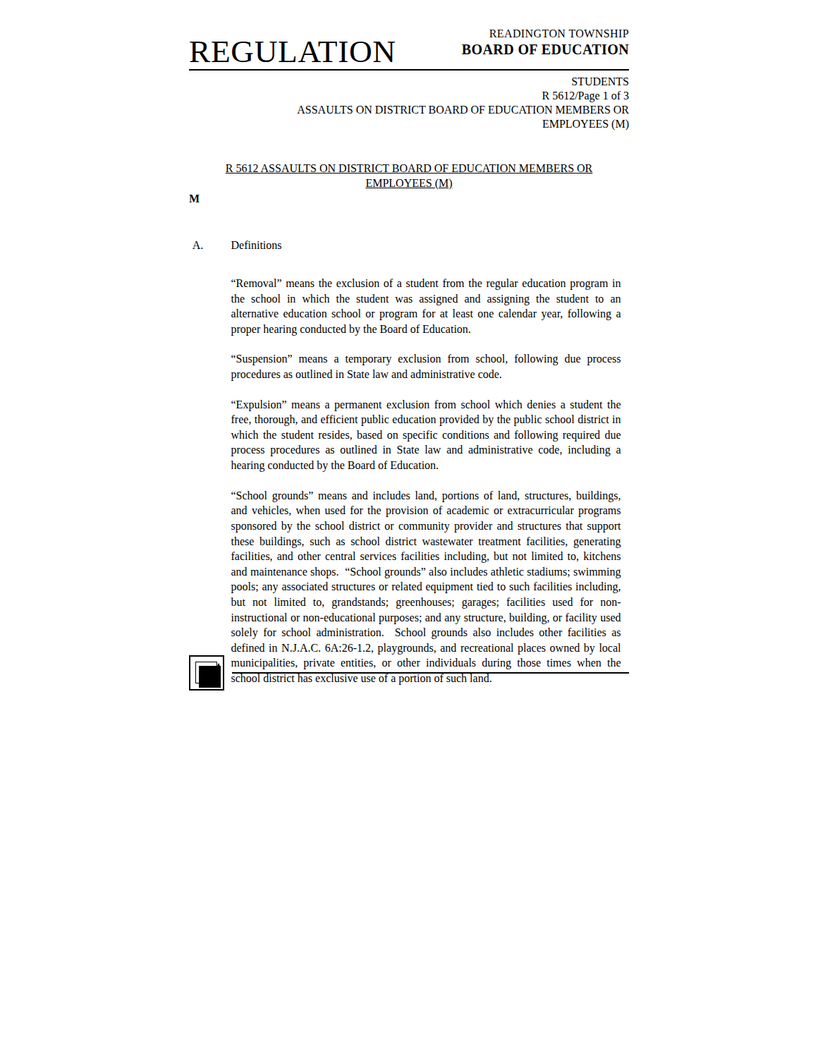REGULATION
READINGTON TOWNSHIP
BOARD OF EDUCATION
STUDENTS
R 5612/Page 1 of 3
ASSAULTS ON DISTRICT BOARD OF EDUCATION MEMBERS OR
EMPLOYEES (M)
R 5612 ASSAULTS ON DISTRICT BOARD OF EDUCATION MEMBERS OR
EMPLOYEES (M)
M
A.
Definitions
“Removal” means the exclusion of a student from the regular education program in the school in which the student was assigned and assigning the student to an alternative education school or program for at least one calendar year, following a proper hearing conducted by the Board of Education.
“Suspension” means a temporary exclusion from school, following due process procedures as outlined in State law and administrative code.
“Expulsion” means a permanent exclusion from school which denies a student the free, thorough, and efficient public education provided by the public school district in which the student resides, based on specific conditions and following required due process procedures as outlined in State law and administrative code, including a hearing conducted by the Board of Education.
“School grounds” means and includes land, portions of land, structures, buildings, and vehicles, when used for the provision of academic or extracurricular programs sponsored by the school district or community provider and structures that support these buildings, such as school district wastewater treatment facilities, generating facilities, and other central services facilities including, but not limited to, kitchens and maintenance shops. “School grounds” also includes athletic stadiums; swimming pools; any associated structures or related equipment tied to such facilities including, but not limited to, grandstands; greenhouses; garages; facilities used for non-instructional or non-educational purposes; and any structure, building, or facility used solely for school administration. School grounds also includes other facilities as defined in N.J.A.C. 6A:26-1.2, playgrounds, and recreational places owned by local municipalities, private entities, or other individuals during those times when the school district has exclusive use of a portion of such land.